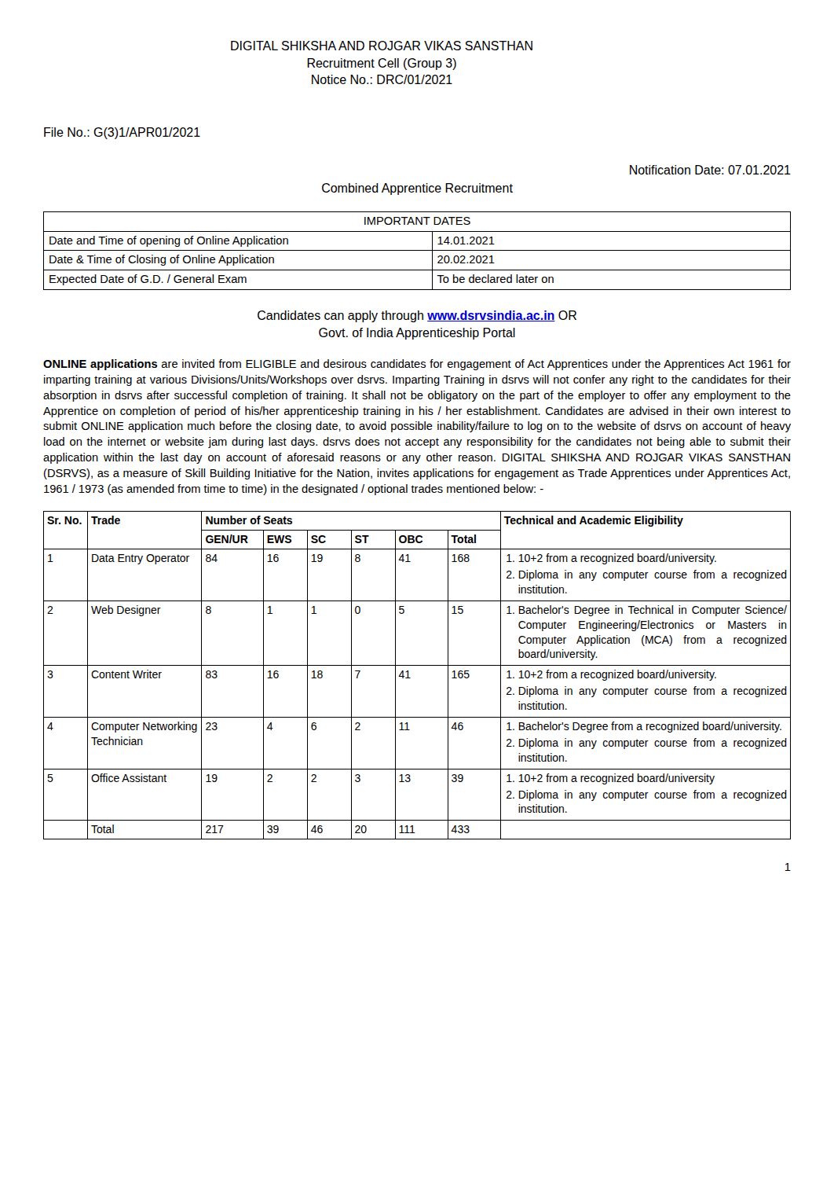DIGITAL SHIKSHA AND ROJGAR VIKAS SANSTHAN
Recruitment Cell (Group 3)
Notice No.: DRC/01/2021
File No.: G(3)1/APR01/2021
Notification Date: 07.01.2021
Combined Apprentice Recruitment
| IMPORTANT DATES |
| --- |
| Date and Time of opening of Online Application | 14.01.2021 |
| Date & Time of Closing of Online Application | 20.02.2021 |
| Expected Date of G.D. / General Exam | To be declared later on |
Candidates can apply through www.dsrvsindia.ac.in OR
Govt. of India Apprenticeship Portal
ONLINE applications are invited from ELIGIBLE and desirous candidates for engagement of Act Apprentices under the Apprentices Act 1961 for imparting training at various Divisions/Units/Workshops over dsrvs. Imparting Training in dsrvs will not confer any right to the candidates for their absorption in dsrvs after successful completion of training. It shall not be obligatory on the part of the employer to offer any employment to the Apprentice on completion of period of his/her apprenticeship training in his / her establishment. Candidates are advised in their own interest to submit ONLINE application much before the closing date, to avoid possible inability/failure to log on to the website of dsrvs on account of heavy load on the internet or website jam during last days. dsrvs does not accept any responsibility for the candidates not being able to submit their application within the last day on account of aforesaid reasons or any other reason. DIGITAL SHIKSHA AND ROJGAR VIKAS SANSTHAN (DSRVS), as a measure of Skill Building Initiative for the Nation, invites applications for engagement as Trade Apprentices under Apprentices Act, 1961 / 1973 (as amended from time to time) in the designated / optional trades mentioned below: -
| Sr. No. | Trade | Number of Seats | Technical and Academic Eligibility |
| --- | --- | --- | --- |
| GEN/UR | EWS | SC | ST | OBC | Total |
| 1 | Data Entry Operator | 84 | 16 | 19 | 8 | 41 | 168 | 10+2 from a recognized board/university. Diploma in any computer course from a recognized institution. |
| 2 | Web Designer | 8 | 1 | 1 | 0 | 5 | 15 | Bachelor's Degree in Technical in Computer Science/ Computer Engineering/Electronics or Masters in Computer Application (MCA) from a recognized board/university. |
| 3 | Content Writer | 83 | 16 | 18 | 7 | 41 | 165 | 10+2 from a recognized board/university. Diploma in any computer course from a recognized institution. |
| 4 | Computer Networking Technician | 23 | 4 | 6 | 2 | 11 | 46 | Bachelor's Degree from a recognized board/university. Diploma in any computer course from a recognized institution. |
| 5 | Office Assistant | 19 | 2 | 2 | 3 | 13 | 39 | 10+2 from a recognized board/university Diploma in any computer course from a recognized institution. |
| | Total | 217 | 39 | 46 | 20 | 111 | 433 | |
1